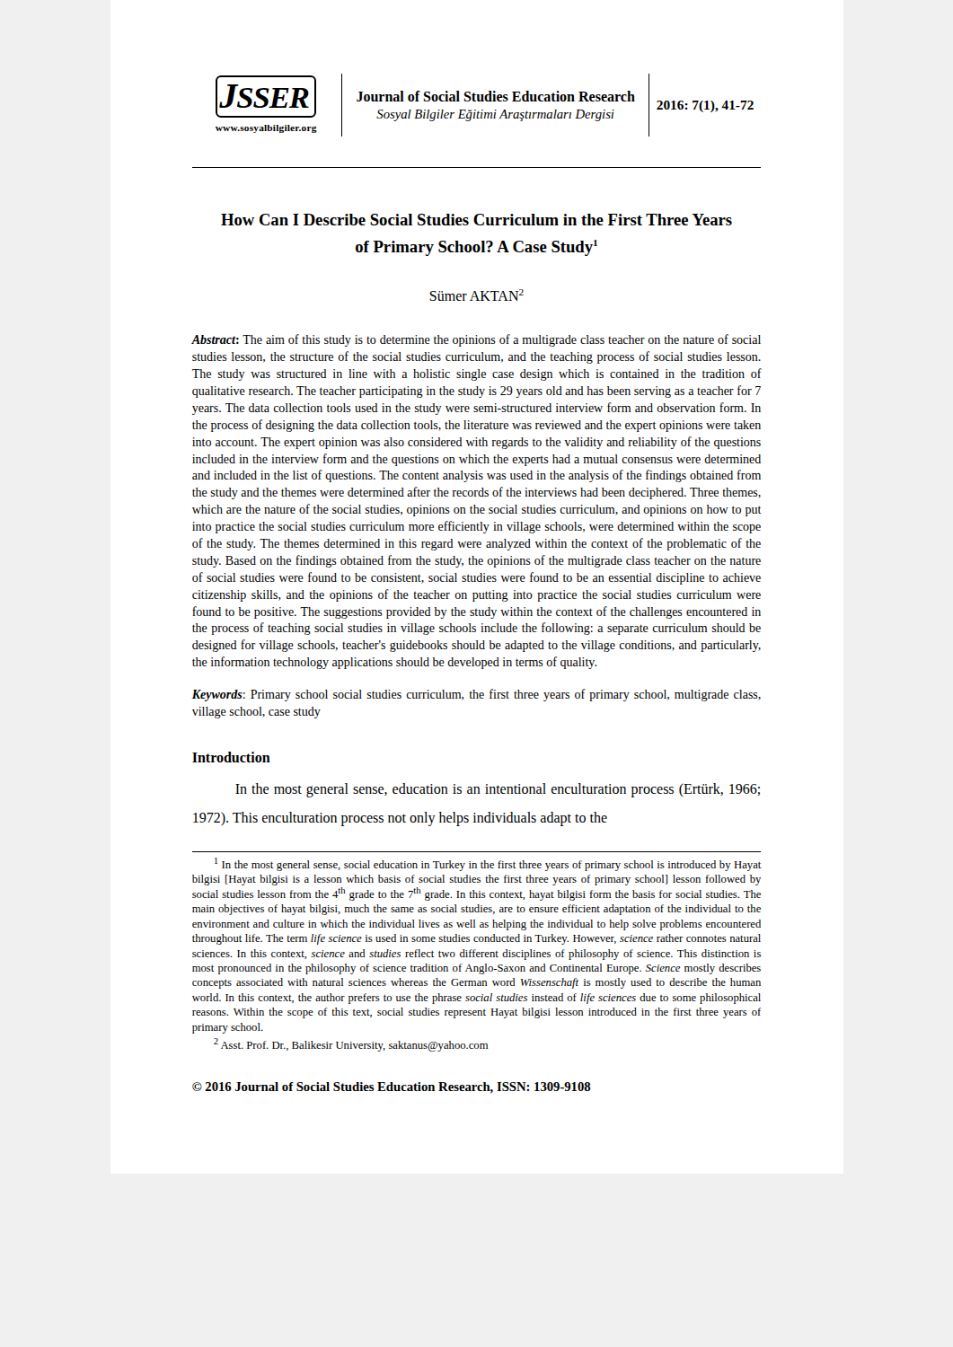JSSER
www.sosyalbilgiler.org
Journal of Social Studies Education Research
Sosyal Bilgiler Eğitimi Araştırmaları Dergisi
2016: 7(1), 41-72
How Can I Describe Social Studies Curriculum in the First Three Years
of Primary School? A Case Study1
Sümer AKTAN2
Abstract: The aim of this study is to determine the opinions of a multigrade class teacher on the nature of social studies lesson, the structure of the social studies curriculum, and the teaching process of social studies lesson. The study was structured in line with a holistic single case design which is contained in the tradition of qualitative research. The teacher participating in the study is 29 years old and has been serving as a teacher for 7 years. The data collection tools used in the study were semi-structured interview form and observation form. In the process of designing the data collection tools, the literature was reviewed and the expert opinions were taken into account. The expert opinion was also considered with regards to the validity and reliability of the questions included in the interview form and the questions on which the experts had a mutual consensus were determined and included in the list of questions. The content analysis was used in the analysis of the findings obtained from the study and the themes were determined after the records of the interviews had been deciphered. Three themes, which are the nature of the social studies, opinions on the social studies curriculum, and opinions on how to put into practice the social studies curriculum more efficiently in village schools, were determined within the scope of the study. The themes determined in this regard were analyzed within the context of the problematic of the study. Based on the findings obtained from the study, the opinions of the multigrade class teacher on the nature of social studies were found to be consistent, social studies were found to be an essential discipline to achieve citizenship skills, and the opinions of the teacher on putting into practice the social studies curriculum were found to be positive. The suggestions provided by the study within the context of the challenges encountered in the process of teaching social studies in village schools include the following: a separate curriculum should be designed for village schools, teacher's guidebooks should be adapted to the village conditions, and particularly, the information technology applications should be developed in terms of quality.
Keywords: Primary school social studies curriculum, the first three years of primary school, multigrade class, village school, case study
Introduction
In the most general sense, education is an intentional enculturation process (Ertürk, 1966; 1972). This enculturation process not only helps individuals adapt to the
1 In the most general sense, social education in Turkey in the first three years of primary school is introduced by Hayat bilgisi [Hayat bilgisi is a lesson which basis of social studies the first three years of primary school] lesson followed by social studies lesson from the 4th grade to the 7th grade. In this context, hayat bilgisi form the basis for social studies. The main objectives of hayat bilgisi, much the same as social studies, are to ensure efficient adaptation of the individual to the environment and culture in which the individual lives as well as helping the individual to help solve problems encountered throughout life. The term life science is used in some studies conducted in Turkey. However, science rather connotes natural sciences. In this context, science and studies reflect two different disciplines of philosophy of science. This distinction is most pronounced in the philosophy of science tradition of Anglo-Saxon and Continental Europe. Science mostly describes concepts associated with natural sciences whereas the German word Wissenschaft is mostly used to describe the human world. In this context, the author prefers to use the phrase social studies instead of life sciences due to some philosophical reasons. Within the scope of this text, social studies represent Hayat bilgisi lesson introduced in the first three years of primary school.
2 Asst. Prof. Dr., Balikesir University, saktanus@yahoo.com
© 2016 Journal of Social Studies Education Research, ISSN: 1309-9108